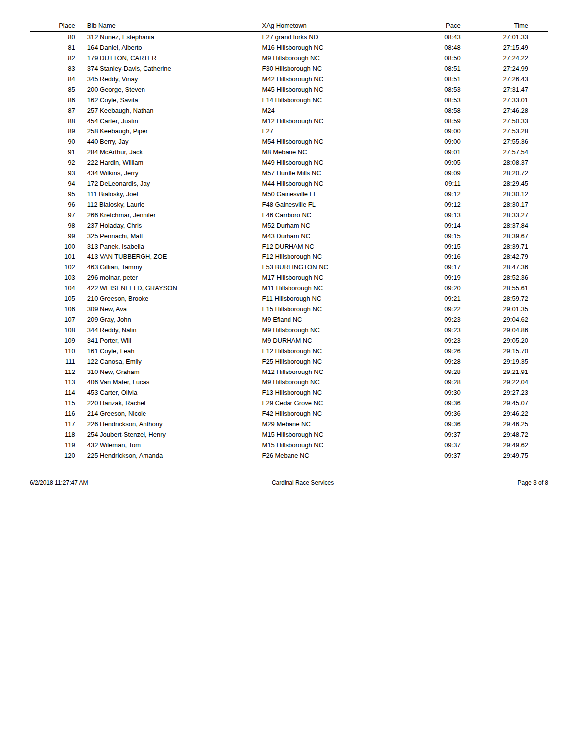| Place | Bib Name | XAg Hometown | Pace | Time |
| --- | --- | --- | --- | --- |
| 80 | 312 Nunez, Estephania | F27 grand forks ND | 08:43 | 27:01.33 |
| 81 | 164 Daniel, Alberto | M16 Hillsborough NC | 08:48 | 27:15.49 |
| 82 | 179 DUTTON, CARTER | M9 Hillsborough NC | 08:50 | 27:24.22 |
| 83 | 374 Stanley-Davis, Catherine | F30 Hillsborough NC | 08:51 | 27:24.99 |
| 84 | 345 Reddy, Vinay | M42 Hillsborough NC | 08:51 | 27:26.43 |
| 85 | 200 George, Steven | M45 Hillsborough NC | 08:53 | 27:31.47 |
| 86 | 162 Coyle, Savita | F14 Hillsborough NC | 08:53 | 27:33.01 |
| 87 | 257 Keebaugh, Nathan | M24 | 08:58 | 27:46.28 |
| 88 | 454 Carter, Justin | M12 Hillsborough NC | 08:59 | 27:50.33 |
| 89 | 258 Keebaugh, Piper | F27 | 09:00 | 27:53.28 |
| 90 | 440 Berry, Jay | M54 Hillsborough NC | 09:00 | 27:55.36 |
| 91 | 284 McArthur, Jack | M8 Mebane NC | 09:01 | 27:57.54 |
| 92 | 222 Hardin, William | M49 Hillsborough NC | 09:05 | 28:08.37 |
| 93 | 434 Wilkins, Jerry | M57 Hurdle Mills NC | 09:09 | 28:20.72 |
| 94 | 172 DeLeonardis, Jay | M44 Hillsborough NC | 09:11 | 28:29.45 |
| 95 | 111 Bialosky, Joel | M50 Gainesville FL | 09:12 | 28:30.12 |
| 96 | 112 Bialosky, Laurie | F48 Gainesville FL | 09:12 | 28:30.17 |
| 97 | 266 Kretchmar, Jennifer | F46 Carrboro NC | 09:13 | 28:33.27 |
| 98 | 237 Holaday, Chris | M52 Durham NC | 09:14 | 28:37.84 |
| 99 | 325 Pennachi, Matt | M43 Durham NC | 09:15 | 28:39.67 |
| 100 | 313 Panek, Isabella | F12 DURHAM NC | 09:15 | 28:39.71 |
| 101 | 413 VAN TUBBERGH, ZOE | F12 Hillsborough NC | 09:16 | 28:42.79 |
| 102 | 463 Gillian, Tammy | F53 BURLINGTON NC | 09:17 | 28:47.36 |
| 103 | 296 molnar, peter | M17 Hillsborough NC | 09:19 | 28:52.36 |
| 104 | 422 WEISENFELD, GRAYSON | M11 Hillsborough NC | 09:20 | 28:55.61 |
| 105 | 210 Greeson, Brooke | F11 Hillsborough NC | 09:21 | 28:59.72 |
| 106 | 309 New, Ava | F15 Hillsborough NC | 09:22 | 29:01.35 |
| 107 | 209 Gray, John | M9 Efland NC | 09:23 | 29:04.62 |
| 108 | 344 Reddy, Nalin | M9 Hillsborough NC | 09:23 | 29:04.86 |
| 109 | 341 Porter, Will | M9 DURHAM NC | 09:23 | 29:05.20 |
| 110 | 161 Coyle, Leah | F12 Hillsborough NC | 09:26 | 29:15.70 |
| 111 | 122 Canosa, Emily | F25 Hillsborough NC | 09:28 | 29:19.35 |
| 112 | 310 New, Graham | M12 Hillsborough NC | 09:28 | 29:21.91 |
| 113 | 406 Van Mater, Lucas | M9 Hillsborough NC | 09:28 | 29:22.04 |
| 114 | 453 Carter, Olivia | F13 Hillsborough NC | 09:30 | 29:27.23 |
| 115 | 220 Hanzak, Rachel | F29 Cedar Grove NC | 09:36 | 29:45.07 |
| 116 | 214 Greeson, Nicole | F42 Hillsborough NC | 09:36 | 29:46.22 |
| 117 | 226 Hendrickson, Anthony | M29 Mebane NC | 09:36 | 29:46.25 |
| 118 | 254 Joubert-Stenzel, Henry | M15 Hillsborough NC | 09:37 | 29:48.72 |
| 119 | 432 Wileman, Tom | M15 Hillsborough NC | 09:37 | 29:49.62 |
| 120 | 225 Hendrickson, Amanda | F26 Mebane NC | 09:37 | 29:49.75 |
6/2/2018 11:27:47 AM
Cardinal Race Services
Page 3 of 8